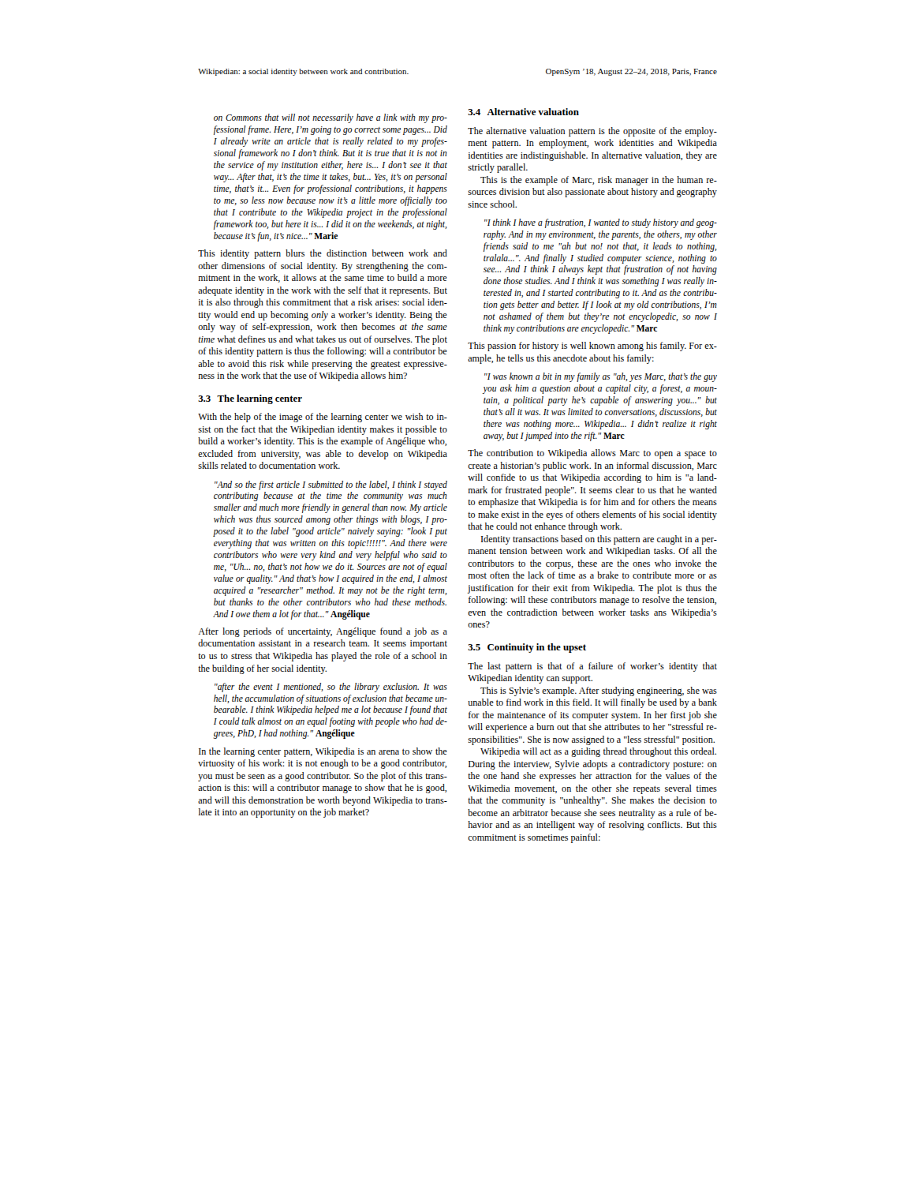Wikipedian: a social identity between work and contribution.
OpenSym ’18, August 22–24, 2018, Paris, France
on Commons that will not necessarily have a link with my professional frame. Here, I’m going to go correct some pages... Did I already write an article that is really related to my professional framework no I don’t think. But it is true that it is not in the service of my institution either, here is... I don’t see it that way... After that, it’s the time it takes, but... Yes, it’s on personal time, that’s it... Even for professional contributions, it happens to me, so less now because now it’s a little more officially too that I contribute to the Wikipedia project in the professional framework too, but here it is... I did it on the weekends, at night, because it’s fun, it’s nice..." Marie
This identity pattern blurs the distinction between work and other dimensions of social identity. By strengthening the commitment in the work, it allows at the same time to build a more adequate identity in the work with the self that it represents. But it is also through this commitment that a risk arises: social identity would end up becoming only a worker’s identity. Being the only way of self-expression, work then becomes at the same time what defines us and what takes us out of ourselves. The plot of this identity pattern is thus the following: will a contributor be able to avoid this risk while preserving the greatest expressiveness in the work that the use of Wikipedia allows him?
3.3 The learning center
With the help of the image of the learning center we wish to insist on the fact that the Wikipedian identity makes it possible to build a worker’s identity. This is the example of Angélique who, excluded from university, was able to develop on Wikipedia skills related to documentation work.
"And so the first article I submitted to the label, I think I stayed contributing because at the time the community was much smaller and much more friendly in general than now. My article which was thus sourced among other things with blogs, I proposed it to the label "good article" naively saying: "look I put everything that was written on this topic!!!!!". And there were contributors who were very kind and very helpful who said to me, "Uh... no, that’s not how we do it. Sources are not of equal value or quality." And that’s how I acquired in the end, I almost acquired a "researcher" method. It may not be the right term, but thanks to the other contributors who had these methods. And I owe them a lot for that..." Angélique
After long periods of uncertainty, Angélique found a job as a documentation assistant in a research team. It seems important to us to stress that Wikipedia has played the role of a school in the building of her social identity.
"after the event I mentioned, so the library exclusion. It was hell, the accumulation of situations of exclusion that became unbearable. I think Wikipedia helped me a lot because I found that I could talk almost on an equal footing with people who had degrees, PhD, I had nothing." Angélique
In the learning center pattern, Wikipedia is an arena to show the virtuosity of his work: it is not enough to be a good contributor, you must be seen as a good contributor. So the plot of this transaction is this: will a contributor manage to show that he is good, and will this demonstration be worth beyond Wikipedia to translate it into an opportunity on the job market?
3.4 Alternative valuation
The alternative valuation pattern is the opposite of the employment pattern. In employment, work identities and Wikipedia identities are indistinguishable. In alternative valuation, they are strictly parallel.
This is the example of Marc, risk manager in the human resources division but also passionate about history and geography since school.
"I think I have a frustration, I wanted to study history and geography. And in my environment, the parents, the others, my other friends said to me "ah but no! not that, it leads to nothing, tralala...". And finally I studied computer science, nothing to see... And I think I always kept that frustration of not having done those studies. And I think it was something I was really interested in, and I started contributing to it. And as the contribution gets better and better. If I look at my old contributions, I’m not ashamed of them but they’re not encyclopedic, so now I think my contributions are encyclopedic." Marc
This passion for history is well known among his family. For example, he tells us this anecdote about his family:
"I was known a bit in my family as "ah, yes Marc, that’s the guy you ask him a question about a capital city, a forest, a mountain, a political party he’s capable of answering you..." but that’s all it was. It was limited to conversations, discussions, but there was nothing more... Wikipedia... I didn’t realize it right away, but I jumped into the rift." Marc
The contribution to Wikipedia allows Marc to open a space to create a historian’s public work. In an informal discussion, Marc will confide to us that Wikipedia according to him is "a landmark for frustrated people". It seems clear to us that he wanted to emphasize that Wikipedia is for him and for others the means to make exist in the eyes of others elements of his social identity that he could not enhance through work.
Identity transactions based on this pattern are caught in a permanent tension between work and Wikipedian tasks. Of all the contributors to the corpus, these are the ones who invoke the most often the lack of time as a brake to contribute more or as justification for their exit from Wikipedia. The plot is thus the following: will these contributors manage to resolve the tension, even the contradiction between worker tasks ans Wikipedia’s ones?
3.5 Continuity in the upset
The last pattern is that of a failure of worker’s identity that Wikipedian identity can support.
This is Sylvie’s example. After studying engineering, she was unable to find work in this field. It will finally be used by a bank for the maintenance of its computer system. In her first job she will experience a burn out that she attributes to her "stressful responsibilities". She is now assigned to a "less stressful" position.
Wikipedia will act as a guiding thread throughout this ordeal. During the interview, Sylvie adopts a contradictory posture: on the one hand she expresses her attraction for the values of the Wikimedia movement, on the other she repeats several times that the community is "unhealthy". She makes the decision to become an arbitrator because she sees neutrality as a rule of behavior and as an intelligent way of resolving conflicts. But this commitment is sometimes painful: